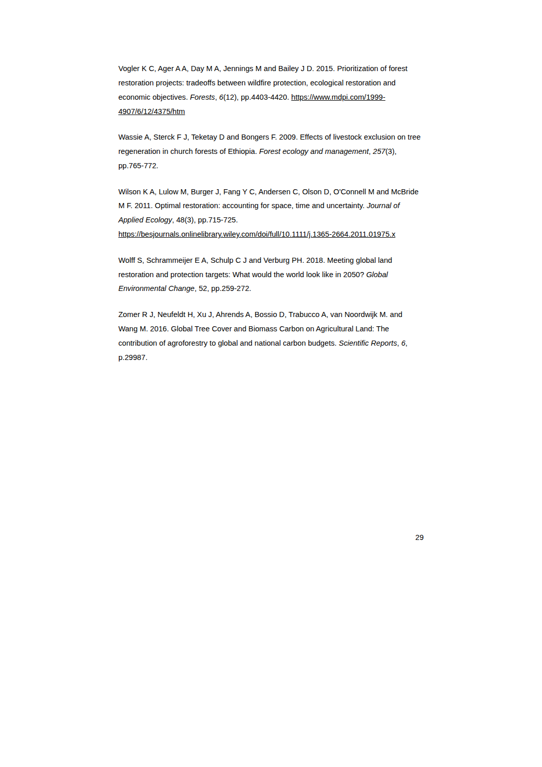Vogler K C, Ager A A, Day M A, Jennings M and Bailey J D. 2015. Prioritization of forest restoration projects: tradeoffs between wildfire protection, ecological restoration and economic objectives. Forests, 6(12), pp.4403-4420. https://www.mdpi.com/1999-4907/6/12/4375/htm
Wassie A, Sterck F J, Teketay D and Bongers F. 2009. Effects of livestock exclusion on tree regeneration in church forests of Ethiopia. Forest ecology and management, 257(3), pp.765-772.
Wilson K A, Lulow M, Burger J, Fang Y C, Andersen C, Olson D, O'Connell M and McBride M F. 2011. Optimal restoration: accounting for space, time and uncertainty. Journal of Applied Ecology, 48(3), pp.715-725. https://besjournals.onlinelibrary.wiley.com/doi/full/10.1111/j.1365-2664.2011.01975.x
Wolff S, Schrammeijer E A, Schulp C J and Verburg PH. 2018. Meeting global land restoration and protection targets: What would the world look like in 2050? Global Environmental Change, 52, pp.259-272.
Zomer R J, Neufeldt H, Xu J, Ahrends A, Bossio D, Trabucco A, van Noordwijk M. and Wang M. 2016. Global Tree Cover and Biomass Carbon on Agricultural Land: The contribution of agroforestry to global and national carbon budgets. Scientific Reports, 6, p.29987.
29